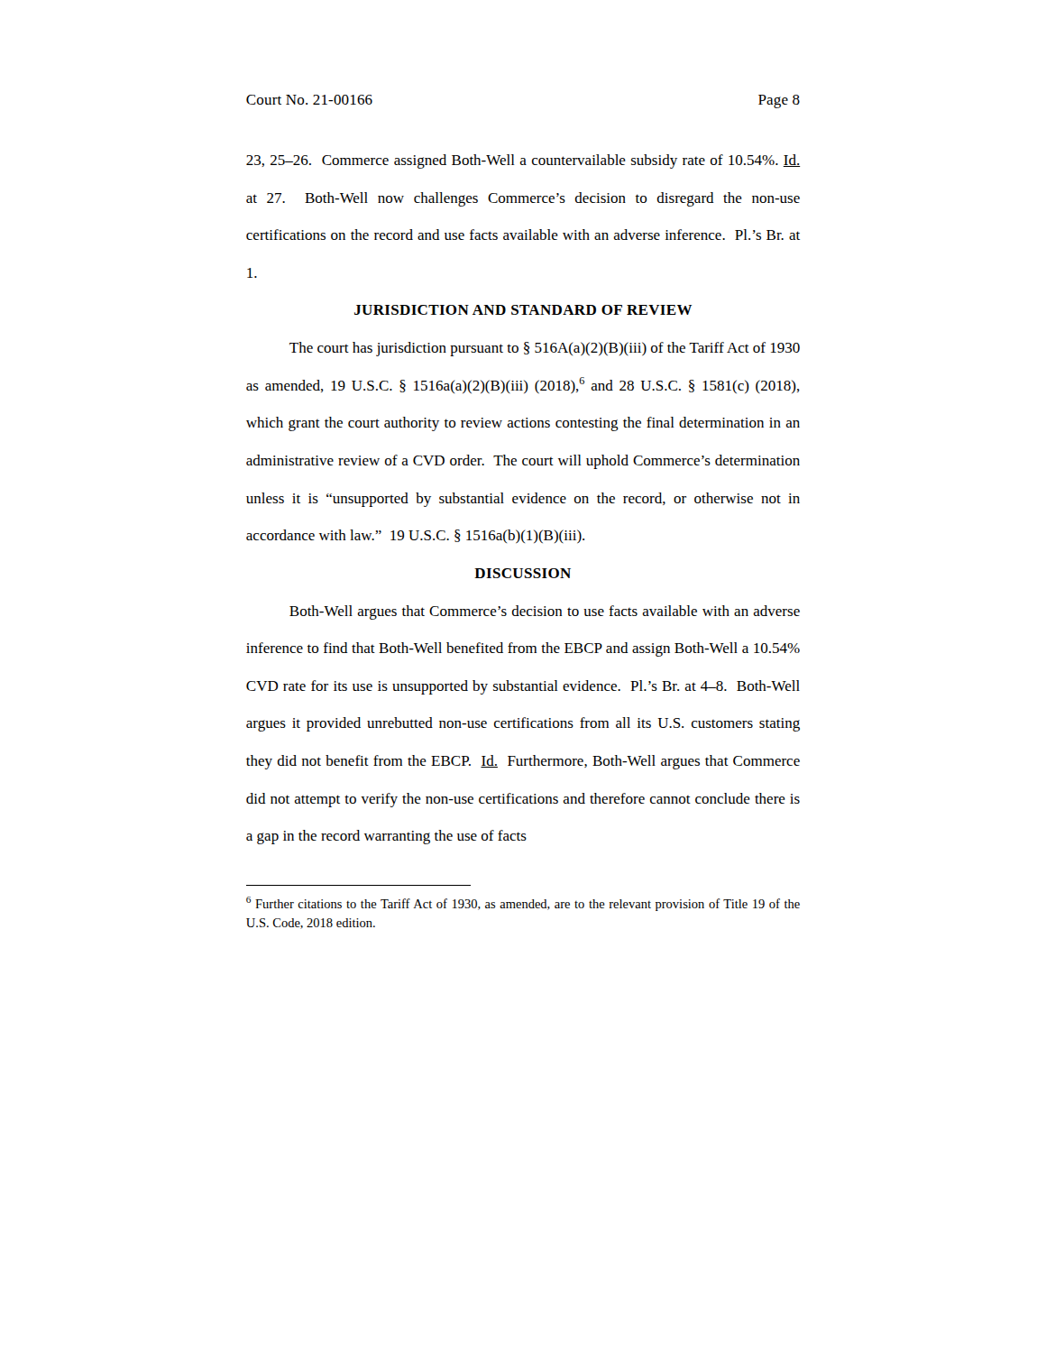Court No. 21-00166 Page 8
23, 25–26. Commerce assigned Both-Well a countervailable subsidy rate of 10.54%. Id. at 27. Both-Well now challenges Commerce’s decision to disregard the non-use certifications on the record and use facts available with an adverse inference. Pl.’s Br. at 1.
Jurisdiction and Standard of Review
The court has jurisdiction pursuant to § 516A(a)(2)(B)(iii) of the Tariff Act of 1930 as amended, 19 U.S.C. § 1516a(a)(2)(B)(iii) (2018),6 and 28 U.S.C. § 1581(c) (2018), which grant the court authority to review actions contesting the final determination in an administrative review of a CVD order. The court will uphold Commerce’s determination unless it is “unsupported by substantial evidence on the record, or otherwise not in accordance with law.” 19 U.S.C. § 1516a(b)(1)(B)(iii).
Discussion
Both-Well argues that Commerce’s decision to use facts available with an adverse inference to find that Both-Well benefited from the EBCP and assign Both-Well a 10.54% CVD rate for its use is unsupported by substantial evidence. Pl.’s Br. at 4–8. Both-Well argues it provided unrebutted non-use certifications from all its U.S. customers stating they did not benefit from the EBCP. Id. Furthermore, Both-Well argues that Commerce did not attempt to verify the non-use certifications and therefore cannot conclude there is a gap in the record warranting the use of facts
6 Further citations to the Tariff Act of 1930, as amended, are to the relevant provision of Title 19 of the U.S. Code, 2018 edition.